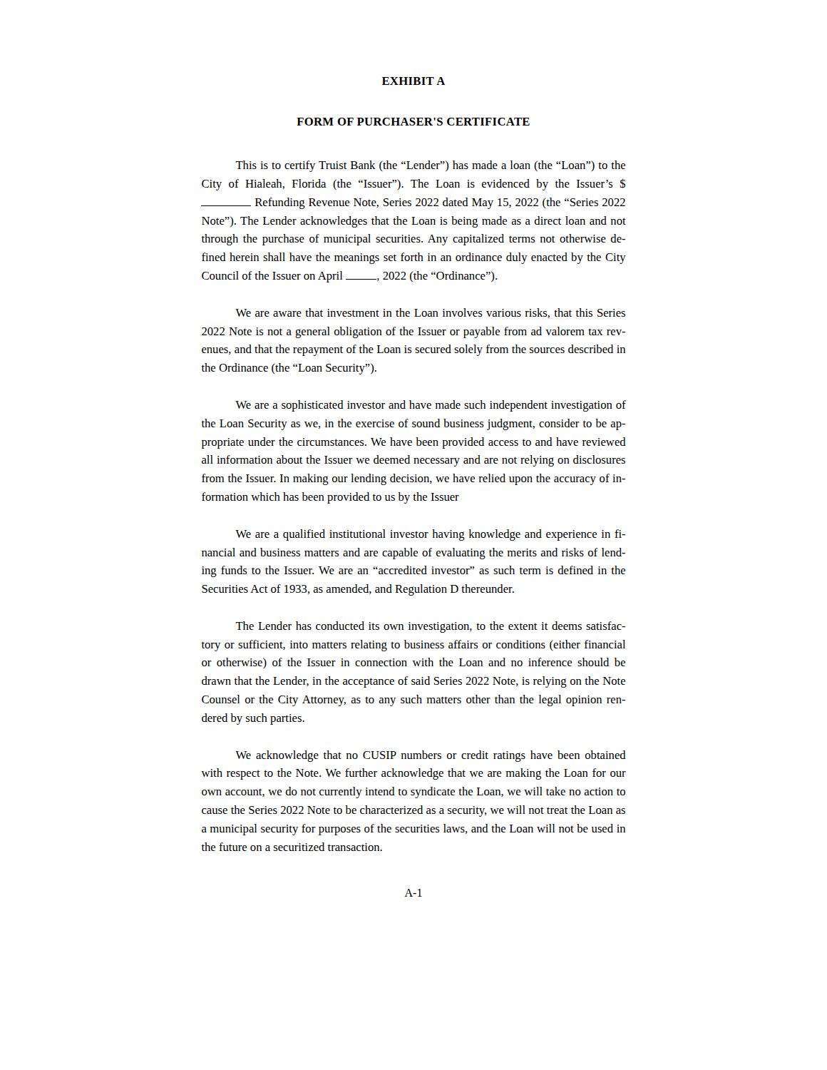EXHIBIT A
FORM OF PURCHASER'S CERTIFICATE
This is to certify Truist Bank (the “Lender”) has made a loan (the “Loan”) to the City of Hialeah, Florida (the “Issuer”). The Loan is evidenced by the Issuer’s $ Refunding Revenue Note, Series 2022 dated May 15, 2022 (the “Series 2022 Note”). The Lender acknowledges that the Loan is being made as a direct loan and not through the purchase of municipal securities. Any capitalized terms not otherwise defined herein shall have the meanings set forth in an ordinance duly enacted by the City Council of the Issuer on April , 2022 (the “Ordinance”).
We are aware that investment in the Loan involves various risks, that this Series 2022 Note is not a general obligation of the Issuer or payable from ad valorem tax revenues, and that the repayment of the Loan is secured solely from the sources described in the Ordinance (the “Loan Security”).
We are a sophisticated investor and have made such independent investigation of the Loan Security as we, in the exercise of sound business judgment, consider to be appropriate under the circumstances. We have been provided access to and have reviewed all information about the Issuer we deemed necessary and are not relying on disclosures from the Issuer. In making our lending decision, we have relied upon the accuracy of information which has been provided to us by the Issuer
We are a qualified institutional investor having knowledge and experience in financial and business matters and are capable of evaluating the merits and risks of lending funds to the Issuer. We are an “accredited investor” as such term is defined in the Securities Act of 1933, as amended, and Regulation D thereunder.
The Lender has conducted its own investigation, to the extent it deems satisfactory or sufficient, into matters relating to business affairs or conditions (either financial or otherwise) of the Issuer in connection with the Loan and no inference should be drawn that the Lender, in the acceptance of said Series 2022 Note, is relying on the Note Counsel or the City Attorney, as to any such matters other than the legal opinion rendered by such parties.
We acknowledge that no CUSIP numbers or credit ratings have been obtained with respect to the Note. We further acknowledge that we are making the Loan for our own account, we do not currently intend to syndicate the Loan, we will take no action to cause the Series 2022 Note to be characterized as a security, we will not treat the Loan as a municipal security for purposes of the securities laws, and the Loan will not be used in the future on a securitized transaction.
A-1